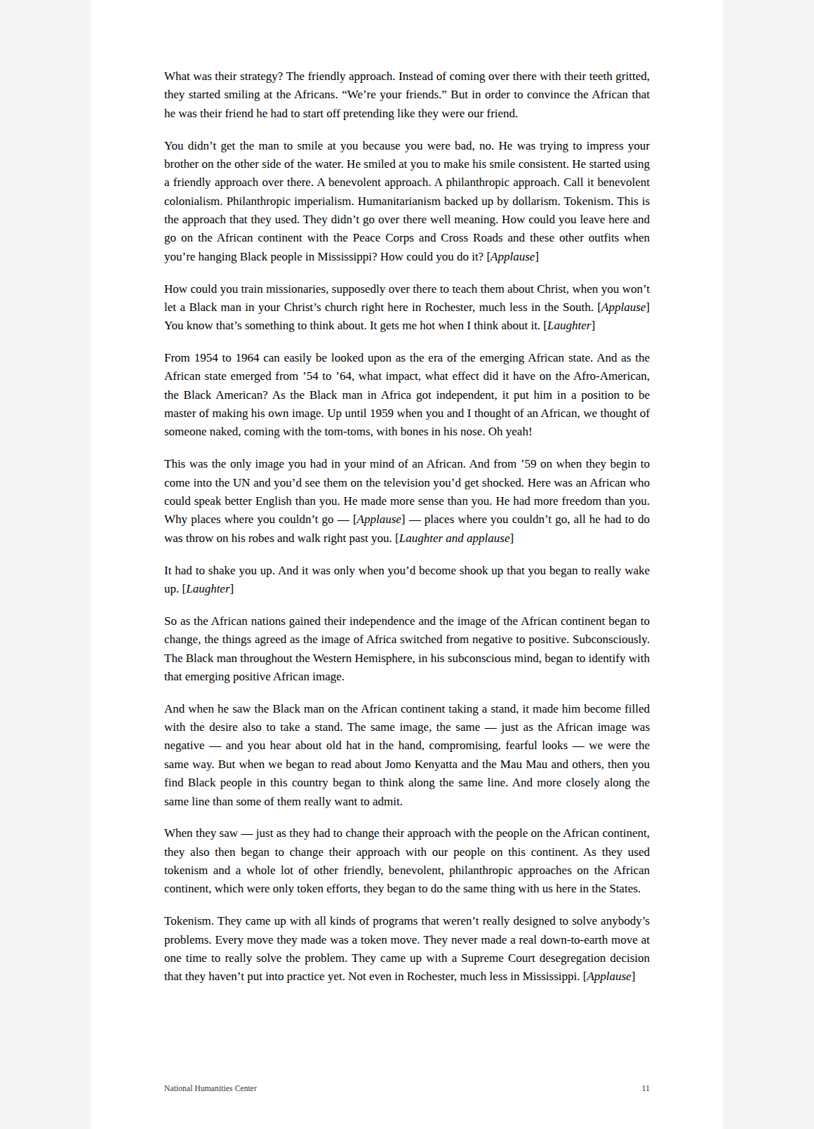What was their strategy? The friendly approach. Instead of coming over there with their teeth gritted, they started smiling at the Africans. “We’re your friends.” But in order to convince the African that he was their friend he had to start off pretending like they were our friend.
You didn’t get the man to smile at you because you were bad, no. He was trying to impress your brother on the other side of the water. He smiled at you to make his smile consistent. He started using a friendly approach over there. A benevolent approach. A philanthropic approach. Call it benevolent colonialism. Philanthropic imperialism. Humanitarianism backed up by dollarism. Tokenism. This is the approach that they used. They didn’t go over there well meaning. How could you leave here and go on the African continent with the Peace Corps and Cross Roads and these other outfits when you’re hanging Black people in Mississippi? How could you do it? [Applause]
How could you train missionaries, supposedly over there to teach them about Christ, when you won’t let a Black man in your Christ’s church right here in Rochester, much less in the South. [Applause] You know that’s something to think about. It gets me hot when I think about it. [Laughter]
From 1954 to 1964 can easily be looked upon as the era of the emerging African state. And as the African state emerged from ’54 to ’64, what impact, what effect did it have on the Afro-American, the Black American? As the Black man in Africa got independent, it put him in a position to be master of making his own image. Up until 1959 when you and I thought of an African, we thought of someone naked, coming with the tom-toms, with bones in his nose. Oh yeah!
This was the only image you had in your mind of an African. And from ’59 on when they begin to come into the UN and you’d see them on the television you’d get shocked. Here was an African who could speak better English than you. He made more sense than you. He had more freedom than you. Why places where you couldn’t go — [Applause] — places where you couldn’t go, all he had to do was throw on his robes and walk right past you. [Laughter and applause]
It had to shake you up. And it was only when you’d become shook up that you began to really wake up. [Laughter]
So as the African nations gained their independence and the image of the African continent began to change, the things agreed as the image of Africa switched from negative to positive. Subconsciously. The Black man throughout the Western Hemisphere, in his subconscious mind, began to identify with that emerging positive African image.
And when he saw the Black man on the African continent taking a stand, it made him become filled with the desire also to take a stand. The same image, the same — just as the African image was negative — and you hear about old hat in the hand, compromising, fearful looks — we were the same way. But when we began to read about Jomo Kenyatta and the Mau Mau and others, then you find Black people in this country began to think along the same line. And more closely along the same line than some of them really want to admit.
When they saw — just as they had to change their approach with the people on the African continent, they also then began to change their approach with our people on this continent. As they used tokenism and a whole lot of other friendly, benevolent, philanthropic approaches on the African continent, which were only token efforts, they began to do the same thing with us here in the States.
Tokenism. They came up with all kinds of programs that weren’t really designed to solve anybody’s problems. Every move they made was a token move. They never made a real down-to-earth move at one time to really solve the problem. They came up with a Supreme Court desegregation decision that they haven’t put into practice yet. Not even in Rochester, much less in Mississippi. [Applause]
National Humanities Center 11